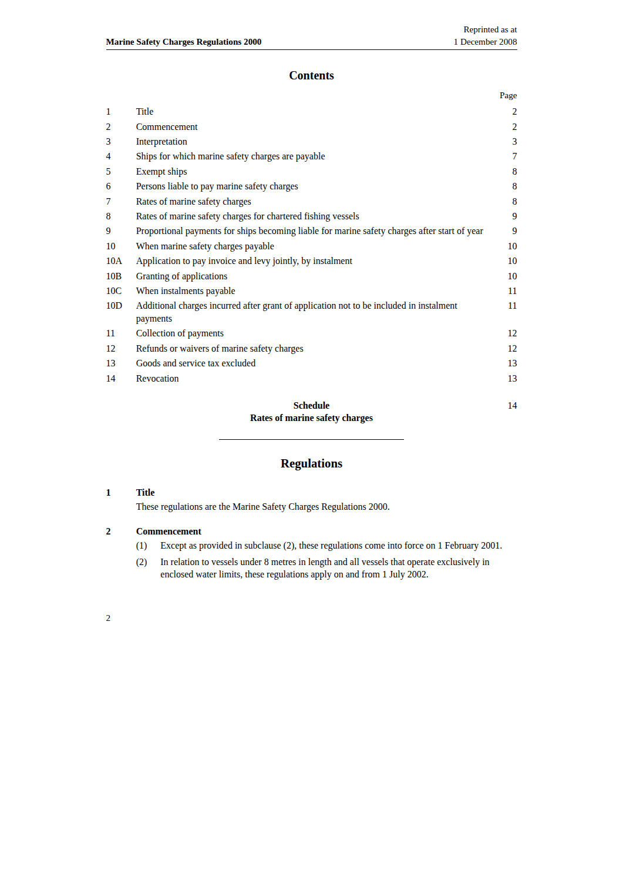Marine Safety Charges Regulations 2000
Reprinted as at
1 December 2008
Contents
Page
| 1 | Title | 2 |
| 2 | Commencement | 2 |
| 3 | Interpretation | 3 |
| 4 | Ships for which marine safety charges are payable | 7 |
| 5 | Exempt ships | 8 |
| 6 | Persons liable to pay marine safety charges | 8 |
| 7 | Rates of marine safety charges | 8 |
| 8 | Rates of marine safety charges for chartered fishing vessels | 9 |
| 9 | Proportional payments for ships becoming liable for marine safety charges after start of year | 9 |
| 10 | When marine safety charges payable | 10 |
| 10A | Application to pay invoice and levy jointly, by instalment | 10 |
| 10B | Granting of applications | 10 |
| 10C | When instalments payable | 11 |
| 10D | Additional charges incurred after grant of application not to be included in instalment payments | 11 |
| 11 | Collection of payments | 12 |
| 12 | Refunds or waivers of marine safety charges | 12 |
| 13 | Goods and service tax excluded | 13 |
| 14 | Revocation | 13 |
14
Schedule
Rates of marine safety charges
Regulations
1
Title
These regulations are the Marine Safety Charges Regulations 2000.
2
Commencement
(1)
Except as provided in subclause (2), these regulations come into force on 1 February 2001.
(2)
In relation to vessels under 8 metres in length and all vessels that operate exclusively in enclosed water limits, these regulations apply on and from 1 July 2002.
2